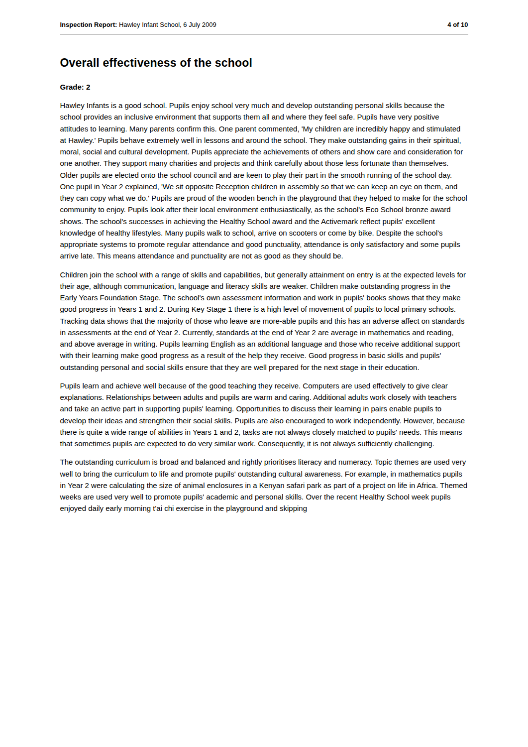Inspection Report: Hawley Infant School, 6 July 2009
4 of 10
Overall effectiveness of the school
Grade: 2
Hawley Infants is a good school. Pupils enjoy school very much and develop outstanding personal skills because the school provides an inclusive environment that supports them all and where they feel safe. Pupils have very positive attitudes to learning. Many parents confirm this. One parent commented, 'My children are incredibly happy and stimulated at Hawley.' Pupils behave extremely well in lessons and around the school. They make outstanding gains in their spiritual, moral, social and cultural development. Pupils appreciate the achievements of others and show care and consideration for one another. They support many charities and projects and think carefully about those less fortunate than themselves. Older pupils are elected onto the school council and are keen to play their part in the smooth running of the school day. One pupil in Year 2 explained, 'We sit opposite Reception children in assembly so that we can keep an eye on them, and they can copy what we do.' Pupils are proud of the wooden bench in the playground that they helped to make for the school community to enjoy. Pupils look after their local environment enthusiastically, as the school's Eco School bronze award shows. The school's successes in achieving the Healthy School award and the Activemark reflect pupils' excellent knowledge of healthy lifestyles. Many pupils walk to school, arrive on scooters or come by bike. Despite the school's appropriate systems to promote regular attendance and good punctuality, attendance is only satisfactory and some pupils arrive late. This means attendance and punctuality are not as good as they should be.
Children join the school with a range of skills and capabilities, but generally attainment on entry is at the expected levels for their age, although communication, language and literacy skills are weaker. Children make outstanding progress in the Early Years Foundation Stage. The school's own assessment information and work in pupils' books shows that they make good progress in Years 1 and 2. During Key Stage 1 there is a high level of movement of pupils to local primary schools. Tracking data shows that the majority of those who leave are more-able pupils and this has an adverse affect on standards in assessments at the end of Year 2. Currently, standards at the end of Year 2 are average in mathematics and reading, and above average in writing. Pupils learning English as an additional language and those who receive additional support with their learning make good progress as a result of the help they receive. Good progress in basic skills and pupils' outstanding personal and social skills ensure that they are well prepared for the next stage in their education.
Pupils learn and achieve well because of the good teaching they receive. Computers are used effectively to give clear explanations. Relationships between adults and pupils are warm and caring. Additional adults work closely with teachers and take an active part in supporting pupils' learning. Opportunities to discuss their learning in pairs enable pupils to develop their ideas and strengthen their social skills. Pupils are also encouraged to work independently. However, because there is quite a wide range of abilities in Years 1 and 2, tasks are not always closely matched to pupils' needs. This means that sometimes pupils are expected to do very similar work. Consequently, it is not always sufficiently challenging.
The outstanding curriculum is broad and balanced and rightly prioritises literacy and numeracy. Topic themes are used very well to bring the curriculum to life and promote pupils' outstanding cultural awareness. For example, in mathematics pupils in Year 2 were calculating the size of animal enclosures in a Kenyan safari park as part of a project on life in Africa. Themed weeks are used very well to promote pupils' academic and personal skills. Over the recent Healthy School week pupils enjoyed daily early morning t'ai chi exercise in the playground and skipping